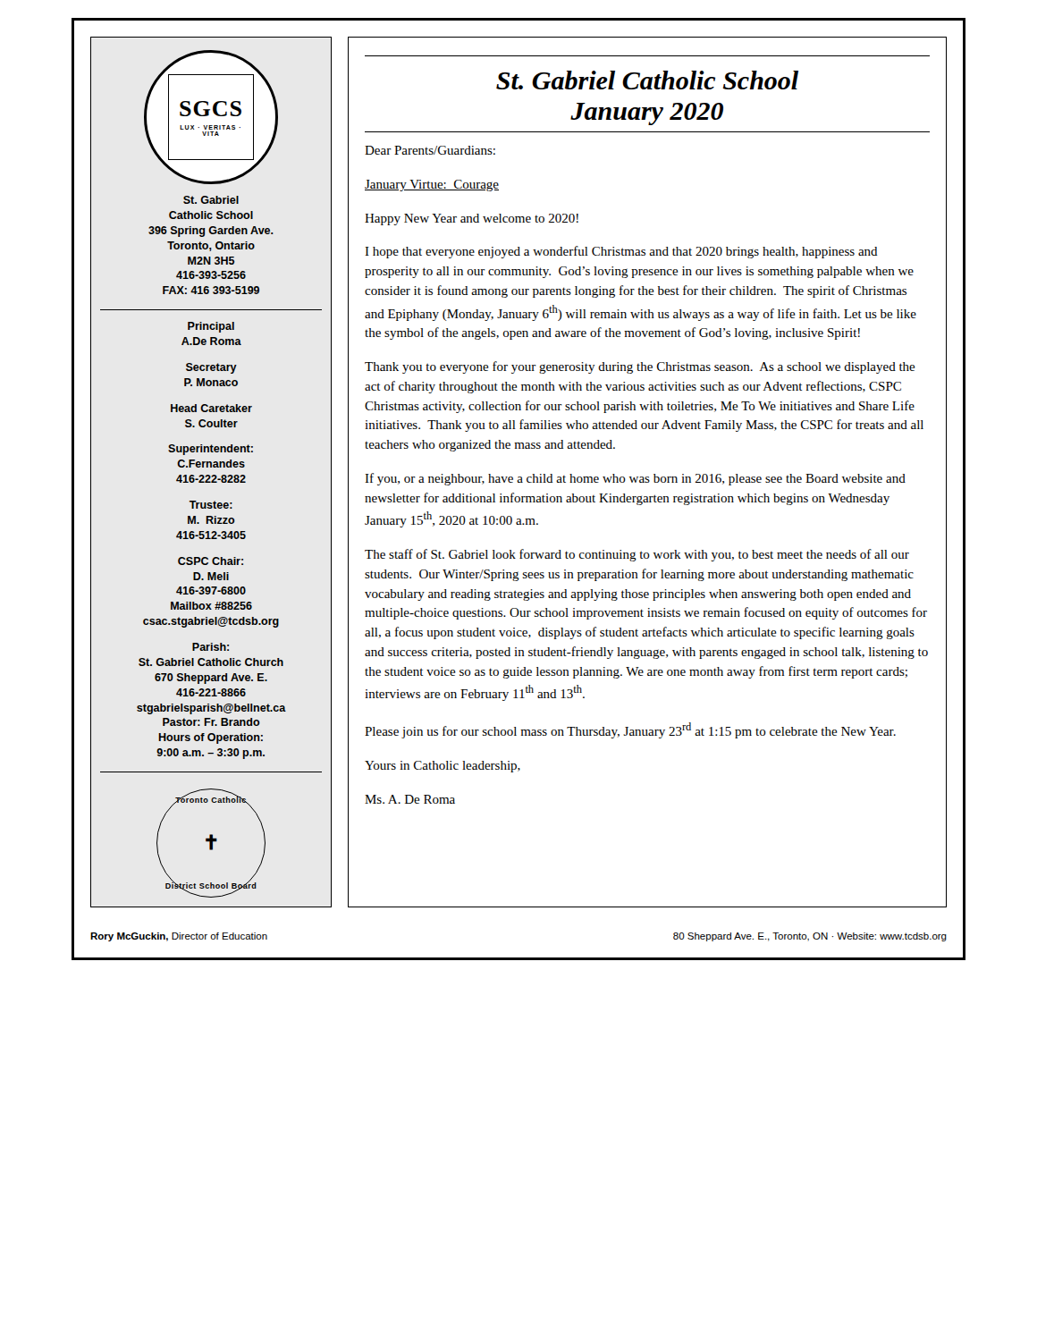SGCS
LUX · VERITAS · VITA
St. Gabriel
Catholic School
396 Spring Garden Ave.
Toronto, Ontario
M2N 3H5
416-393-5256
FAX: 416 393-5199
Principal
A.De Roma
Secretary
P. Monaco
Head Caretaker
S. Coulter
Superintendent:
C.Fernandes
416-222-8282
Trustee:
M. Rizzo
416-512-3405
CSPC Chair:
D. Meli
416-397-6800
Mailbox #88256
csac.stgabriel@tcdsb.org
Parish:
St. Gabriel Catholic Church
670 Sheppard Ave. E.
416-221-8866
stgabrielsparish@bellnet.ca
Pastor: Fr. Brando
Hours of Operation:
9:00 a.m. – 3:30 p.m.
Toronto Catholic
✝
District School Board
St. Gabriel Catholic School
January 2020
Dear Parents/Guardians:
January Virtue: Courage
Happy New Year and welcome to 2020!
I hope that everyone enjoyed a wonderful Christmas and that 2020 brings health, happiness and prosperity to all in our community. God’s loving presence in our lives is something palpable when we consider it is found among our parents longing for the best for their children. The spirit of Christmas and Epiphany (Monday, January 6th) will remain with us always as a way of life in faith. Let us be like the symbol of the angels, open and aware of the movement of God’s loving, inclusive Spirit!
Thank you to everyone for your generosity during the Christmas season. As a school we displayed the act of charity throughout the month with the various activities such as our Advent reflections, CSPC Christmas activity, collection for our school parish with toiletries, Me To We initiatives and Share Life initiatives. Thank you to all families who attended our Advent Family Mass, the CSPC for treats and all teachers who organized the mass and attended.
If you, or a neighbour, have a child at home who was born in 2016, please see the Board website and newsletter for additional information about Kindergarten registration which begins on Wednesday January 15th, 2020 at 10:00 a.m.
The staff of St. Gabriel look forward to continuing to work with you, to best meet the needs of all our students. Our Winter/Spring sees us in preparation for learning more about understanding mathematic vocabulary and reading strategies and applying those principles when answering both open ended and multiple-choice questions. Our school improvement insists we remain focused on equity of outcomes for all, a focus upon student voice, displays of student artefacts which articulate to specific learning goals and success criteria, posted in student-friendly language, with parents engaged in school talk, listening to the student voice so as to guide lesson planning. We are one month away from first term report cards; interviews are on February 11th and 13th.
Please join us for our school mass on Thursday, January 23rd at 1:15 pm to celebrate the New Year.
Yours in Catholic leadership,
Ms. A. De Roma
Rory McGuckin, Director of Education
80 Sheppard Ave. E., Toronto, ON · Website: www.tcdsb.org